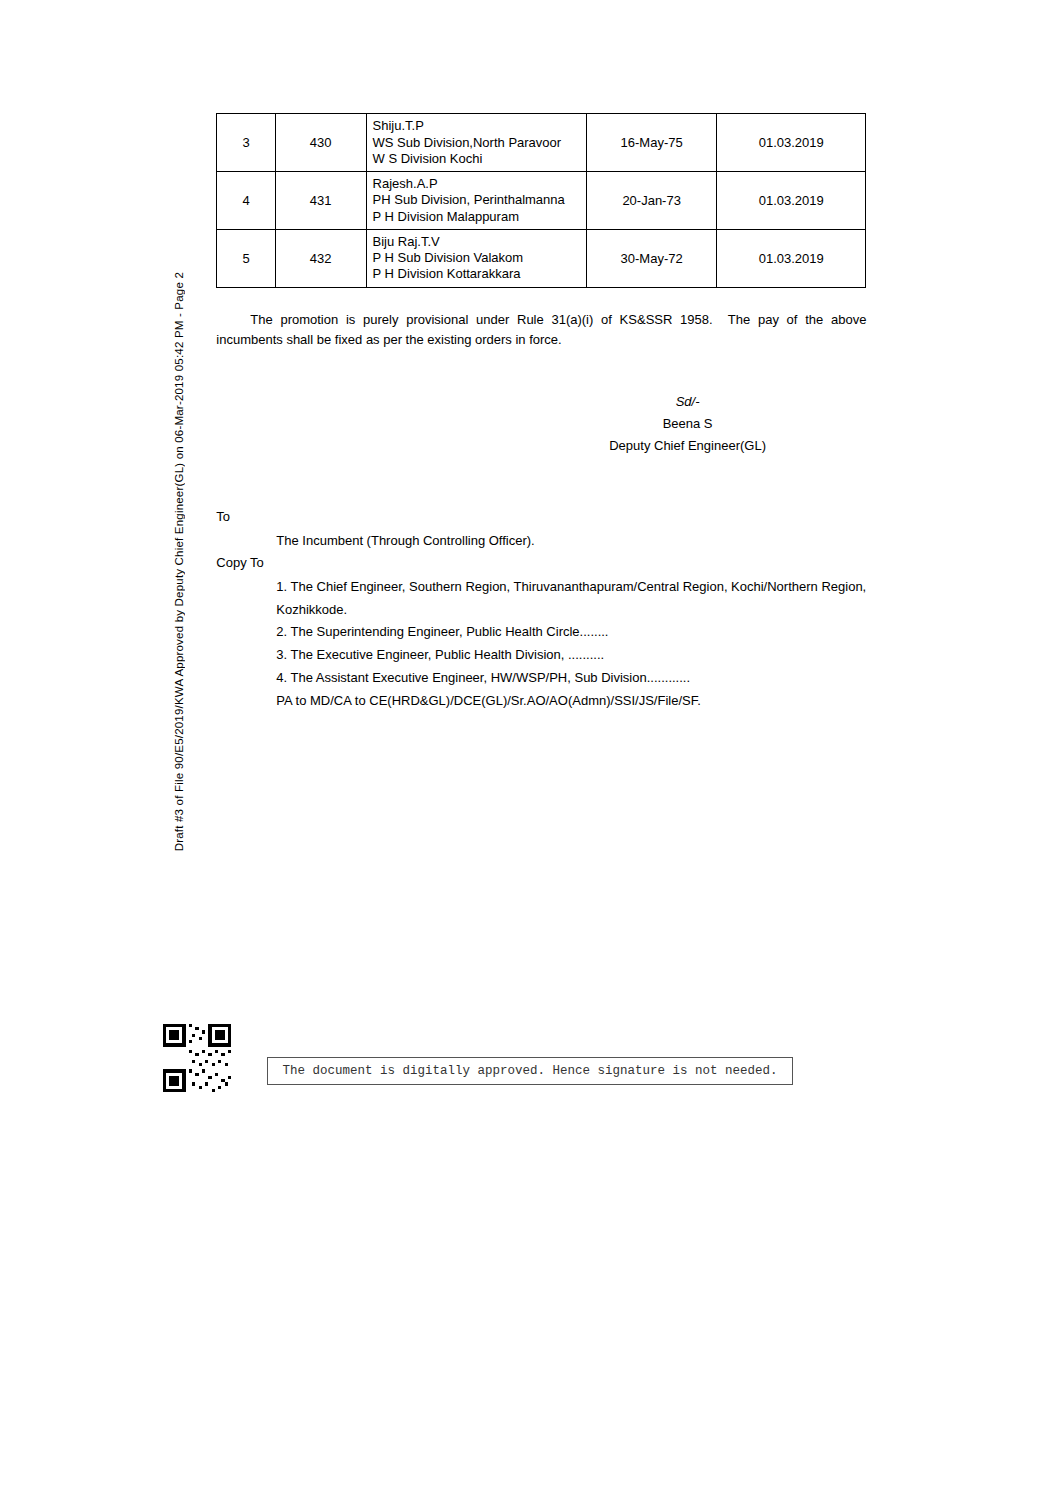Draft #3 of File 90/E5/2019/KWA Approved by Deputy Chief Engineer(GL) on 06-Mar-2019 05:42 PM - Page 2
| 3 | 430 | Shiju.T.P WS Sub Division,North Paravoor W S Division Kochi | 16-May-75 | 01.03.2019 |
| 4 | 431 | Rajesh.A.P PH Sub Division, Perinthalmanna P H Division Malappuram | 20-Jan-73 | 01.03.2019 |
| 5 | 432 | Biju Raj.T.V P H Sub Division Valakom P H Division Kottarakkara | 30-May-72 | 01.03.2019 |
The promotion is purely provisional under Rule 31(a)(i) of KS&SSR 1958. The pay of the above incumbents shall be fixed as per the existing orders in force.
Sd/-
Beena S
Deputy Chief Engineer(GL)
To
The Incumbent (Through Controlling Officer).
Copy To
1. The Chief Engineer, Southern Region, Thiruvananthapuram/Central Region, Kochi/Northern Region, Kozhikkode.
2. The Superintending Engineer, Public Health Circle........
3. The Executive Engineer, Public Health Division, ..........
4. The Assistant Executive Engineer, HW/WSP/PH, Sub Division............
PA to MD/CA to CE(HRD&GL)/DCE(GL)/Sr.AO/AO(Admn)/SSI/JS/File/SF.
The document is digitally approved. Hence signature is not needed.